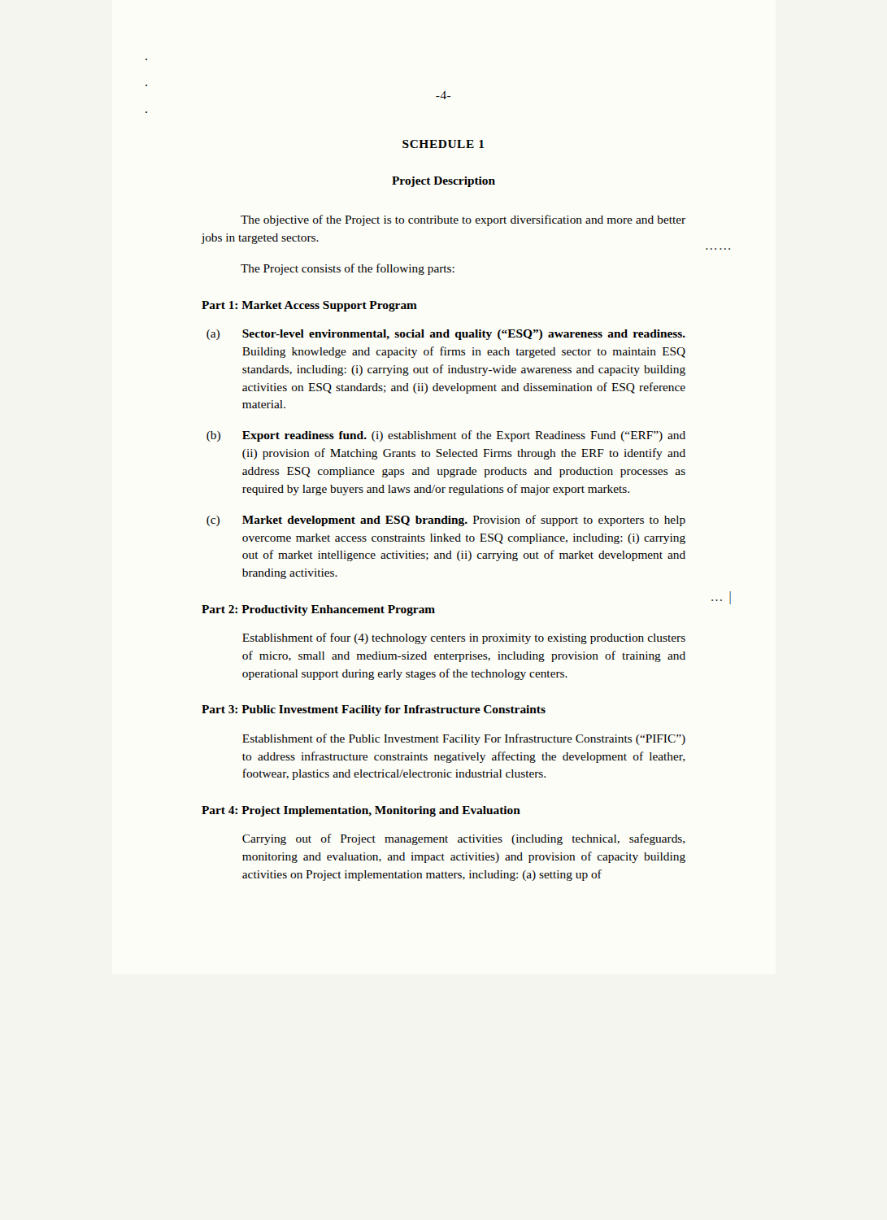.
.
.
……
…|
-4-
SCHEDULE 1
Project Description
The objective of the Project is to contribute to export diversification and more and better jobs in targeted sectors.
The Project consists of the following parts:
Part 1: Market Access Support Program
(a) Sector-level environmental, social and quality (“ESQ”) awareness and readiness. Building knowledge and capacity of firms in each targeted sector to maintain ESQ standards, including: (i) carrying out of industry-wide awareness and capacity building activities on ESQ standards; and (ii) development and dissemination of ESQ reference material.
(b) Export readiness fund. (i) establishment of the Export Readiness Fund (“ERF”) and (ii) provision of Matching Grants to Selected Firms through the ERF to identify and address ESQ compliance gaps and upgrade products and production processes as required by large buyers and laws and/or regulations of major export markets.
(c) Market development and ESQ branding. Provision of support to exporters to help overcome market access constraints linked to ESQ compliance, including: (i) carrying out of market intelligence activities; and (ii) carrying out of market development and branding activities.
Part 2: Productivity Enhancement Program
Establishment of four (4) technology centers in proximity to existing production clusters of micro, small and medium-sized enterprises, including provision of training and operational support during early stages of the technology centers.
Part 3: Public Investment Facility for Infrastructure Constraints
Establishment of the Public Investment Facility For Infrastructure Constraints (“PIFIC”) to address infrastructure constraints negatively affecting the development of leather, footwear, plastics and electrical/electronic industrial clusters.
Part 4: Project Implementation, Monitoring and Evaluation
Carrying out of Project management activities (including technical, safeguards, monitoring and evaluation, and impact activities) and provision of capacity building activities on Project implementation matters, including: (a) setting up of